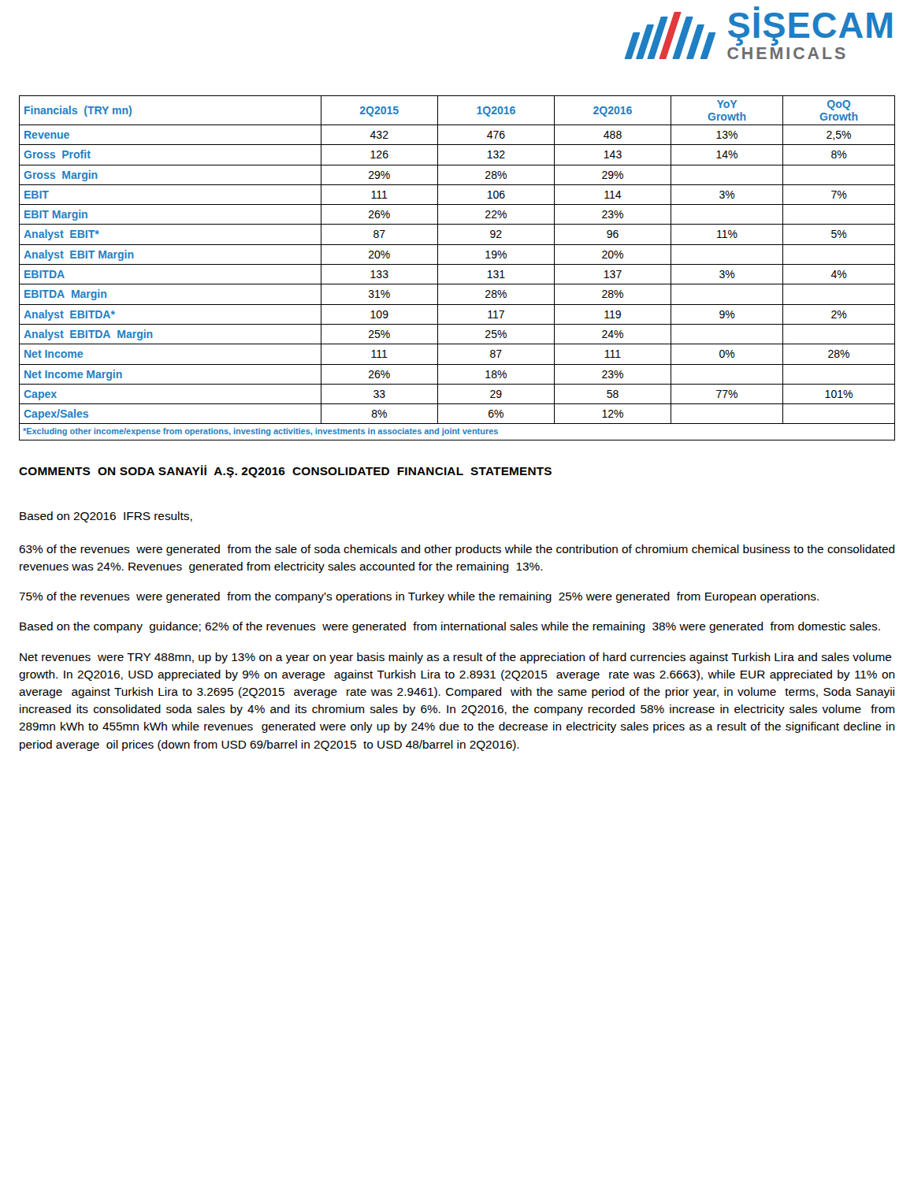ŞİŞECAM
CHEMICALS
| Financials (TRY mn) | 2Q2015 | 1Q2016 | 2Q2016 | YoY Growth | QoQ Growth |
| --- | --- | --- | --- | --- | --- |
| Revenue | 432 | 476 | 488 | 13% | 2,5% |
| Gross Profit | 126 | 132 | 143 | 14% | 8% |
| Gross Margin | 29% | 28% | 29% | | |
| EBIT | 111 | 106 | 114 | 3% | 7% |
| EBIT Margin | 26% | 22% | 23% | | |
| Analyst EBIT* | 87 | 92 | 96 | 11% | 5% |
| Analyst EBIT Margin | 20% | 19% | 20% | | |
| EBITDA | 133 | 131 | 137 | 3% | 4% |
| EBITDA Margin | 31% | 28% | 28% | | |
| Analyst EBITDA* | 109 | 117 | 119 | 9% | 2% |
| Analyst EBITDA Margin | 25% | 25% | 24% | | |
| Net Income | 111 | 87 | 111 | 0% | 28% |
| Net Income Margin | 26% | 18% | 23% | | |
| Capex | 33 | 29 | 58 | 77% | 101% |
| Capex/Sales | 8% | 6% | 12% | | |
| *Excluding other income/expense from operations, investing activities, investments in associates and joint ventures |
COMMENTS ON SODA SANAYİİ A.Ş. 2Q2016 CONSOLIDATED FINANCIAL STATEMENTS
Based on 2Q2016 IFRS results,
63% of the revenues were generated from the sale of soda chemicals and other products while the contribution of chromium chemical business to the consolidated revenues was 24%. Revenues generated from electricity sales accounted for the remaining 13%.
75% of the revenues were generated from the company’s operations in Turkey while the remaining 25% were generated from European operations.
Based on the company guidance; 62% of the revenues were generated from international sales while the remaining 38% were generated from domestic sales.
Net revenues were TRY 488mn, up by 13% on a year on year basis mainly as a result of the appreciation of hard currencies against Turkish Lira and sales volume growth. In 2Q2016, USD appreciated by 9% on average against Turkish Lira to 2.8931 (2Q2015 average rate was 2.6663), while EUR appreciated by 11% on average against Turkish Lira to 3.2695 (2Q2015 average rate was 2.9461). Compared with the same period of the prior year, in volume terms, Soda Sanayii increased its consolidated soda sales by 4% and its chromium sales by 6%. In 2Q2016, the company recorded 58% increase in electricity sales volume from 289mn kWh to 455mn kWh while revenues generated were only up by 24% due to the decrease in electricity sales prices as a result of the significant decline in period average oil prices (down from USD 69/barrel in 2Q2015 to USD 48/barrel in 2Q2016).